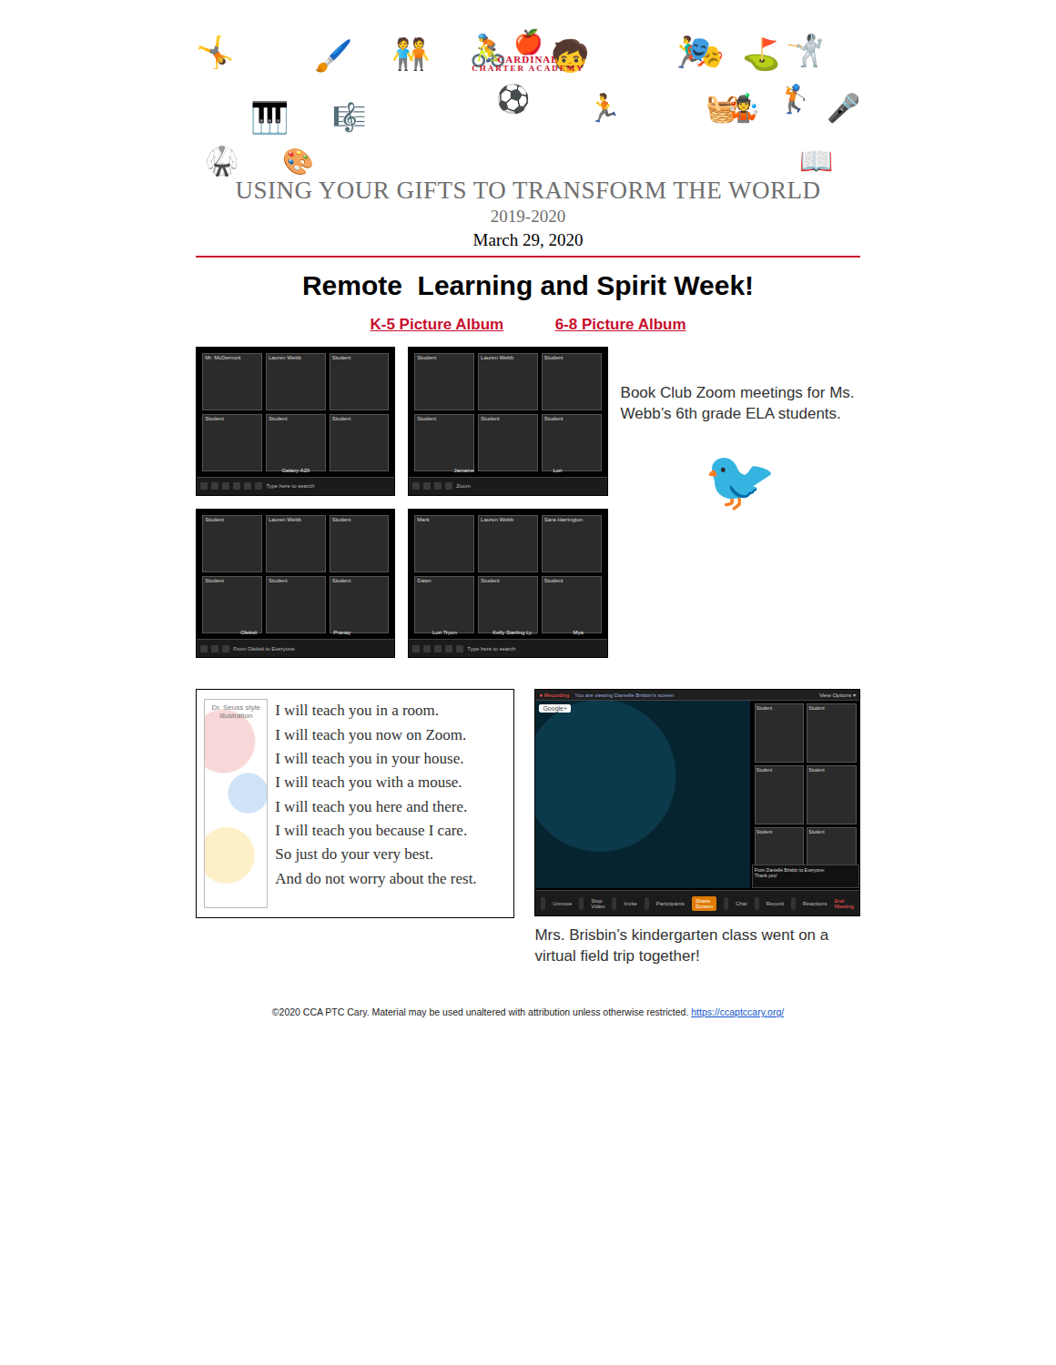🤸 🎹 🥋 🎨 🖌️ 🎼 🧑‍🤝‍🧑 🚴 ⚽ 🧒 🏃 🏃‍♂️ 🧺 ⛳ 🏌️ 🎭 🤹 🤺 🎤 📖
🍎 CARDINALCHARTER ACADEMY
Using Your Gifts to Transform the World
2019-2020
March 29, 2020
Remote Learning and Spirit Week!
K-5 Picture Album 6-8 Picture Album
Mr. McDermott
Lauren Webb
Student
Student
Student
Student
Galaxy A20
Type here to search
Student
Lauren Webb
Student
Student
Student
Student
Jamaine Lori
Zoom
Student
Lauren Webb
Student
Student
Student
Student
Oleksii Pranay
From Oleksii to Everyone
Mark
Lauren Webb
Sara Harrington
Dawn
Student
Student
Lori Tryon Kelly Starling Ly…Mya
Type here to search
Book Club Zoom meetings for Ms. Webb’s 6th grade ELA students.
🐦
Dr. Seuss style illustration
I will teach you in a room.
I will teach you now on Zoom.
I will teach you in your house.
I will teach you with a mouse.
I will teach you here and there.
I will teach you because I care.
So just do your very best.
And do not worry about the rest.
● Recording You are viewing Danielle Brisbin’s screen View Options ▾
Google+
Student
Student
Student
Student
Student
Student
From Danielle Brisbin to Everyone:
Thank you!
Unmute Stop Video Invite Participants Share Screen Chat Record Reactions End Meeting
Mrs. Brisbin’s kindergarten class went on a virtual field trip together!
©2020 CCA PTC Cary. Material may be used unaltered with attribution unless otherwise restricted. https://ccaptccary.org/